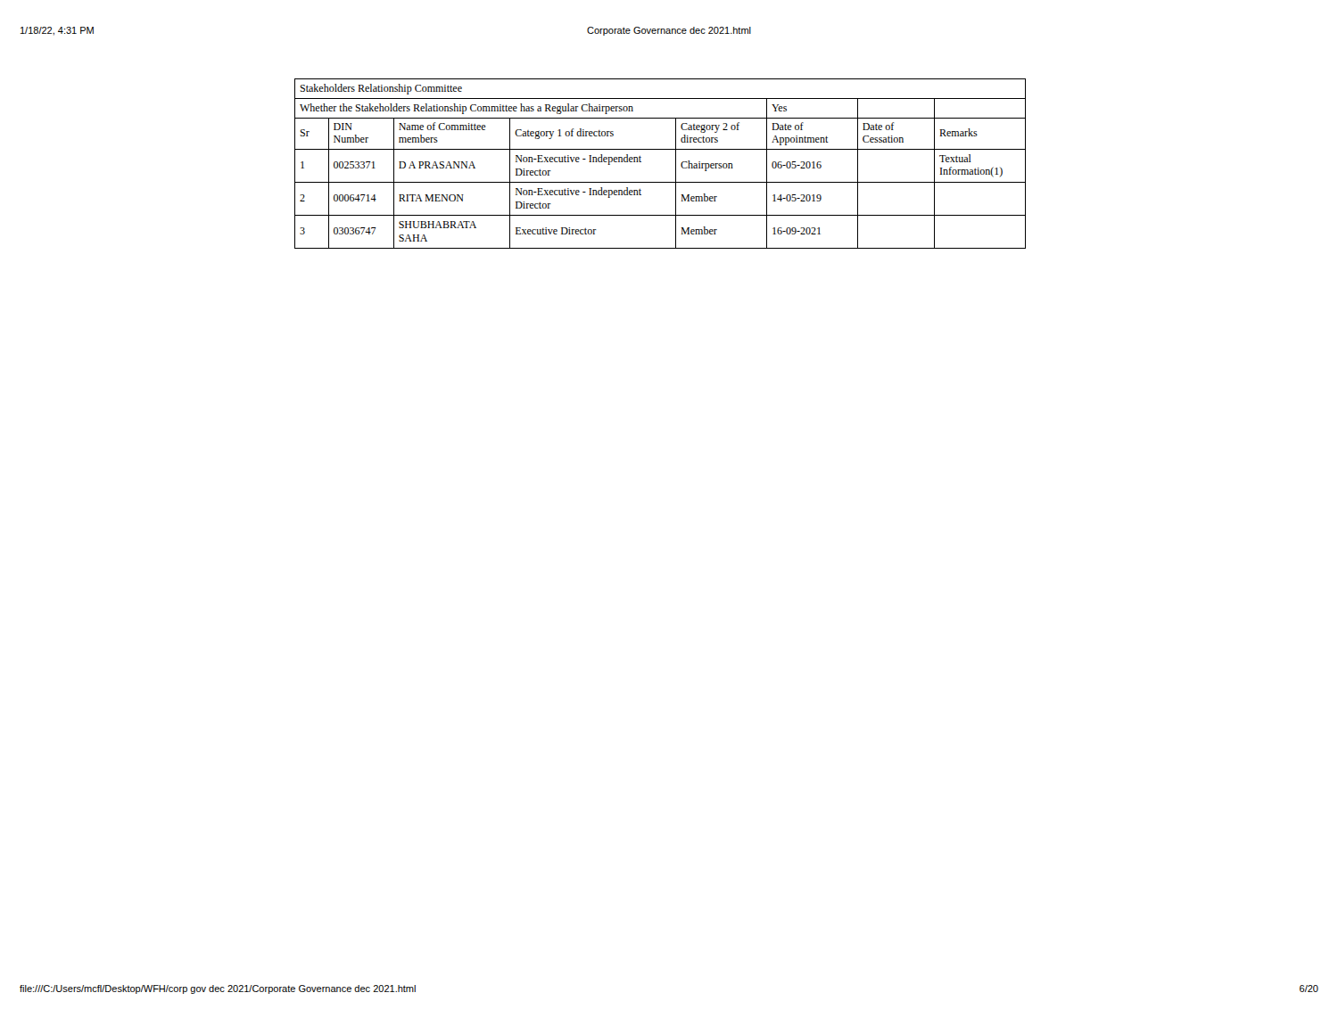1/18/22, 4:31 PM
Corporate Governance dec 2021.html
| Stakeholders Relationship Committee |
| Whether the Stakeholders Relationship Committee has a Regular Chairperson | Yes | | |
| Sr | DIN Number | Name of Committee members | Category 1 of directors | Category 2 of directors | Date of Appointment | Date of Cessation | Remarks |
| 1 | 00253371 | D A PRASANNA | Non-Executive - Independent Director | Chairperson | 06-05-2016 | | Textual Information(1) |
| 2 | 00064714 | RITA MENON | Non-Executive - Independent Director | Member | 14-05-2019 | | |
| 3 | 03036747 | SHUBHABRATA SAHA | Executive Director | Member | 16-09-2021 | | |
file:///C:/Users/mcfl/Desktop/WFH/corp gov dec 2021/Corporate Governance dec 2021.html
6/20